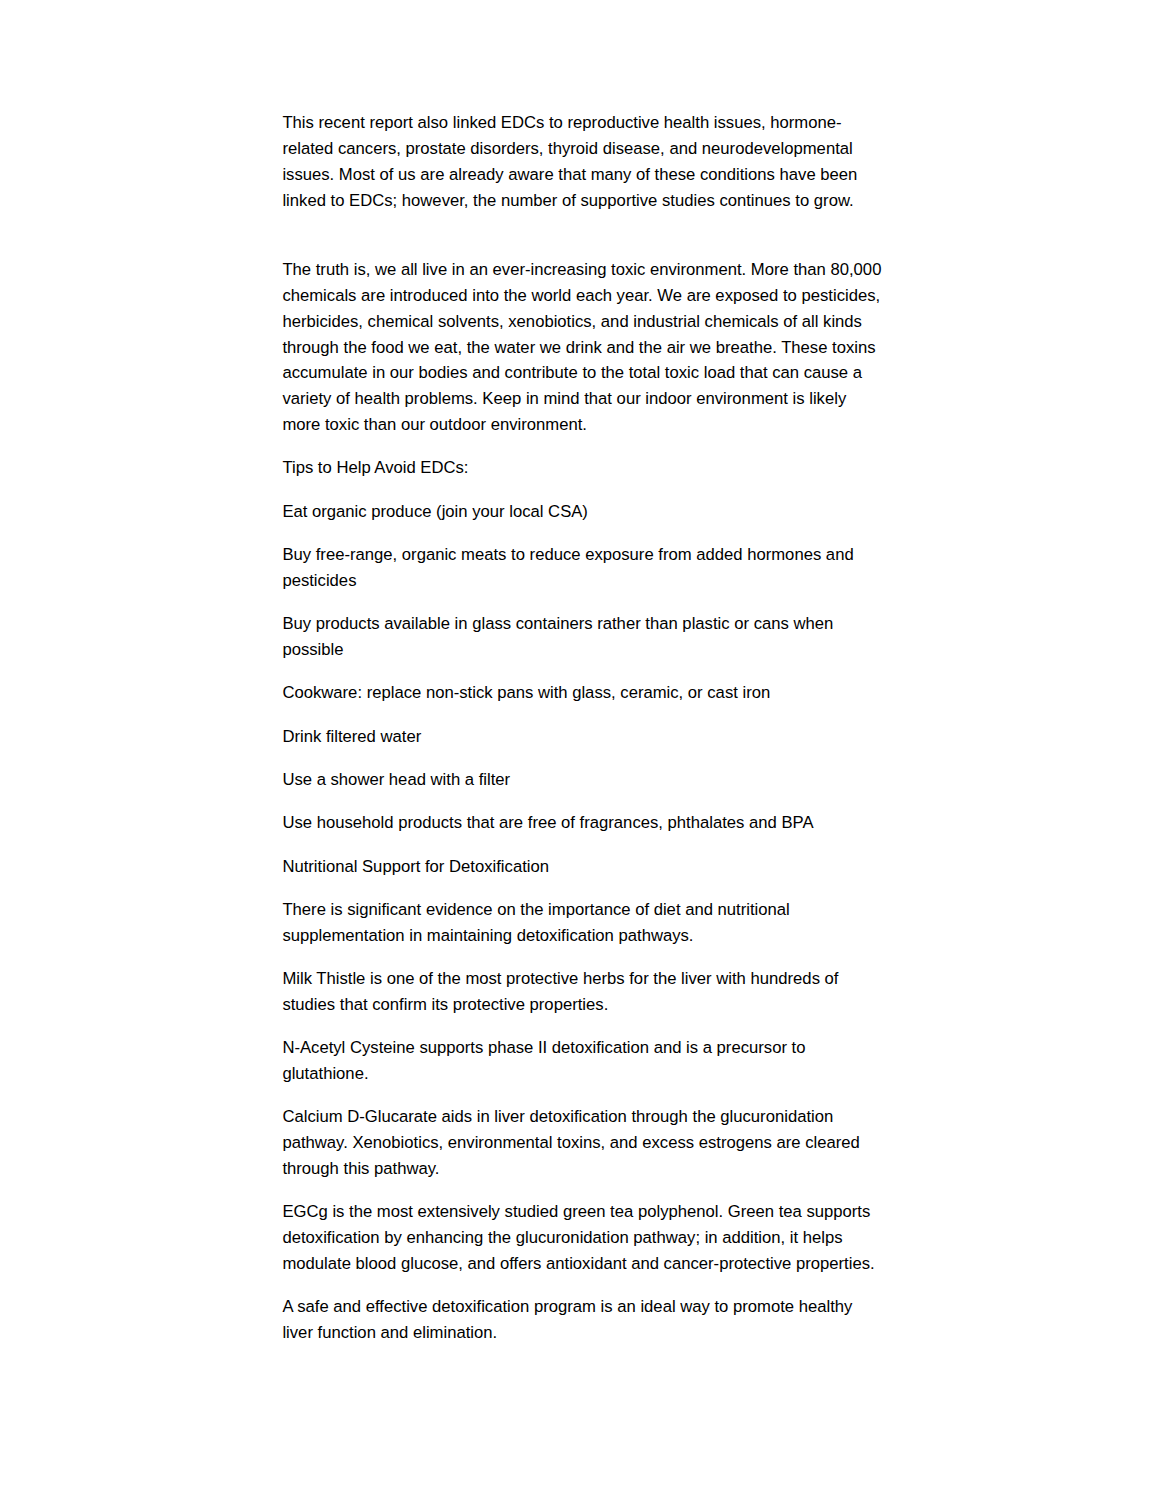This recent report also linked EDCs to reproductive health issues, hormone-related cancers, prostate disorders, thyroid disease, and neurodevelopmental issues. Most of us are already aware that many of these conditions have been linked to EDCs; however, the number of supportive studies continues to grow.
The truth is, we all live in an ever-increasing toxic environment. More than 80,000 chemicals are introduced into the world each year. We are exposed to pesticides, herbicides, chemical solvents, xenobiotics, and industrial chemicals of all kinds through the food we eat, the water we drink and the air we breathe. These toxins accumulate in our bodies and contribute to the total toxic load that can cause a variety of health problems. Keep in mind that our indoor environment is likely more toxic than our outdoor environment.
Tips to Help Avoid EDCs:
Eat organic produce (join your local CSA)
Buy free-range, organic meats to reduce exposure from added hormones and pesticides
Buy products available in glass containers rather than plastic or cans when possible
Cookware: replace non-stick pans with glass, ceramic, or cast iron
Drink filtered water
Use a shower head with a filter
Use household products that are free of fragrances, phthalates and BPA
Nutritional Support for Detoxification
There is significant evidence on the importance of diet and nutritional supplementation in maintaining detoxification pathways.
Milk Thistle is one of the most protective herbs for the liver with hundreds of studies that confirm its protective properties.
N-Acetyl Cysteine supports phase II detoxification and is a precursor to glutathione.
Calcium D-Glucarate aids in liver detoxification through the glucuronidation pathway. Xenobiotics, environmental toxins, and excess estrogens are cleared through this pathway.
EGCg is the most extensively studied green tea polyphenol. Green tea supports detoxification by enhancing the glucuronidation pathway; in addition, it helps modulate blood glucose, and offers antioxidant and cancer-protective properties.
A safe and effective detoxification program is an ideal way to promote healthy liver function and elimination.